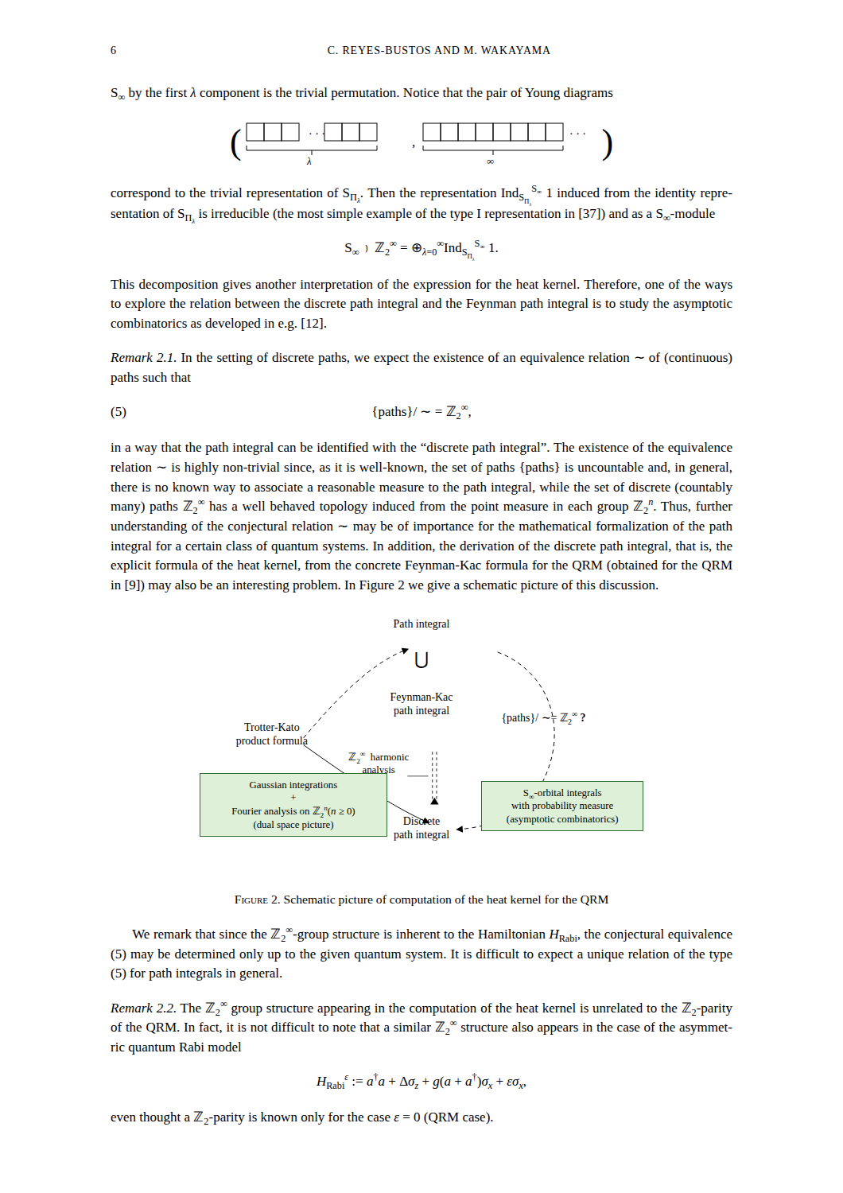6 C. Reyes-Bustos and M. Wakayama
S∞ by the first λ component is the trivial permutation. Notice that the pair of Young diagrams
( · · · λ , · · · ∞ )
correspond to the trivial representation of SΠλ. Then the representation IndSΠλS∞ 1 induced from the identity representation of SΠλ is irreducible (the most simple example of the type I representation in [37]) and as a S∞-module
S∞ ⌢ ℤ2∞ = ⊕λ=0∞IndSΠλS∞ 1.
This decomposition gives another interpretation of the expression for the heat kernel. Therefore, one of the ways to explore the relation between the discrete path integral and the Feynman path integral is to study the asymptotic combinatorics as developed in e.g. [12].
Remark 2.1. In the setting of discrete paths, we expect the existence of an equivalence relation ∼ of (continuous) paths such that
(5) {paths}/ ∼ = ℤ2∞,
in a way that the path integral can be identified with the “discrete path integral”. The existence of the equivalence relation ∼ is highly non-trivial since, as it is well-known, the set of paths {paths} is uncountable and, in general, there is no known way to associate a reasonable measure to the path integral, while the set of discrete (countably many) paths ℤ2∞ has a well behaved topology induced from the point measure in each group ℤ2n. Thus, further understanding of the conjectural relation ∼ may be of importance for the mathematical formalization of the path integral for a certain class of quantum systems. In addition, the derivation of the discrete path integral, that is, the explicit formula of the heat kernel, from the concrete Feynman-Kac formula for the QRM (obtained for the QRM in [9]) may also be an interesting problem. In Figure 2 we give a schematic picture of this discussion.
Path integral
⋃
Feynman-Kac
path integral
Trotter-Kato
product formula
Discrete
path integral
ℤ2∞ harmonic
analysis
{paths}/ ∼= ℤ2∞ ?
Gaussian integrations
+
Fourier analysis on ℤ2n(n ≥ 0)
(dual space picture)
S∞-orbital integrals
with probability measure
(asymptotic combinatorics)
Figure 2. Schematic picture of computation of the heat kernel for the QRM
We remark that since the ℤ2∞-group structure is inherent to the Hamiltonian HRabi, the conjectural equivalence (5) may be determined only up to the given quantum system. It is difficult to expect a unique relation of the type (5) for path integrals in general.
Remark 2.2. The ℤ2∞ group structure appearing in the computation of the heat kernel is unrelated to the ℤ2-parity of the QRM. In fact, it is not difficult to note that a similar ℤ2∞ structure also appears in the case of the asymmetric quantum Rabi model
HRabiε := a†a + Δσz + g(a + a†)σx + εσx,
even thought a ℤ2-parity is known only for the case ε = 0 (QRM case).